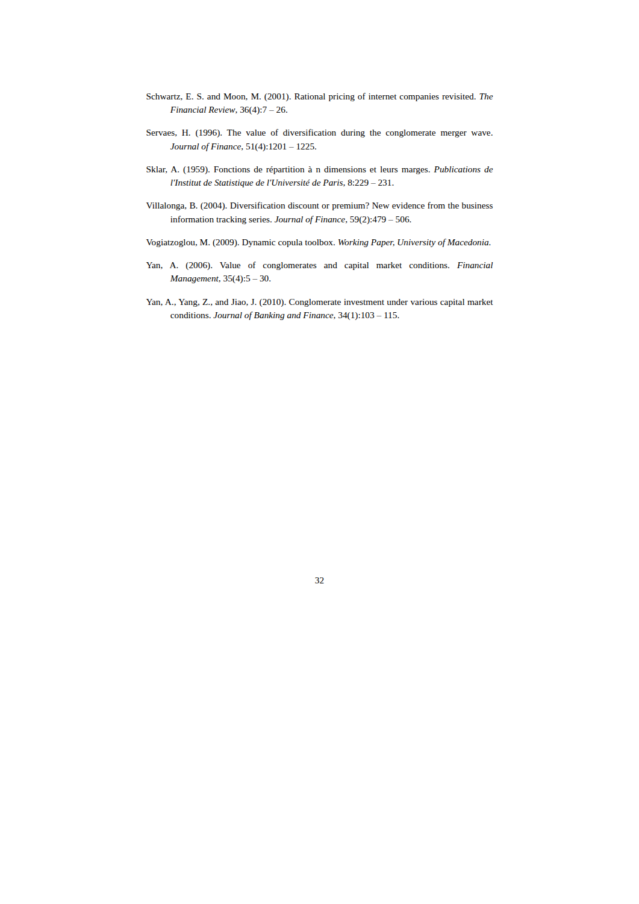Schwartz, E. S. and Moon, M. (2001). Rational pricing of internet companies revisited. The Financial Review, 36(4):7 – 26.
Servaes, H. (1996). The value of diversification during the conglomerate merger wave. Journal of Finance, 51(4):1201 – 1225.
Sklar, A. (1959). Fonctions de répartition à n dimensions et leurs marges. Publications de l'Institut de Statistique de l'Université de Paris, 8:229 – 231.
Villalonga, B. (2004). Diversification discount or premium? New evidence from the business information tracking series. Journal of Finance, 59(2):479 – 506.
Vogiatzoglou, M. (2009). Dynamic copula toolbox. Working Paper, University of Macedonia.
Yan, A. (2006). Value of conglomerates and capital market conditions. Financial Management, 35(4):5 – 30.
Yan, A., Yang, Z., and Jiao, J. (2010). Conglomerate investment under various capital market conditions. Journal of Banking and Finance, 34(1):103 – 115.
32